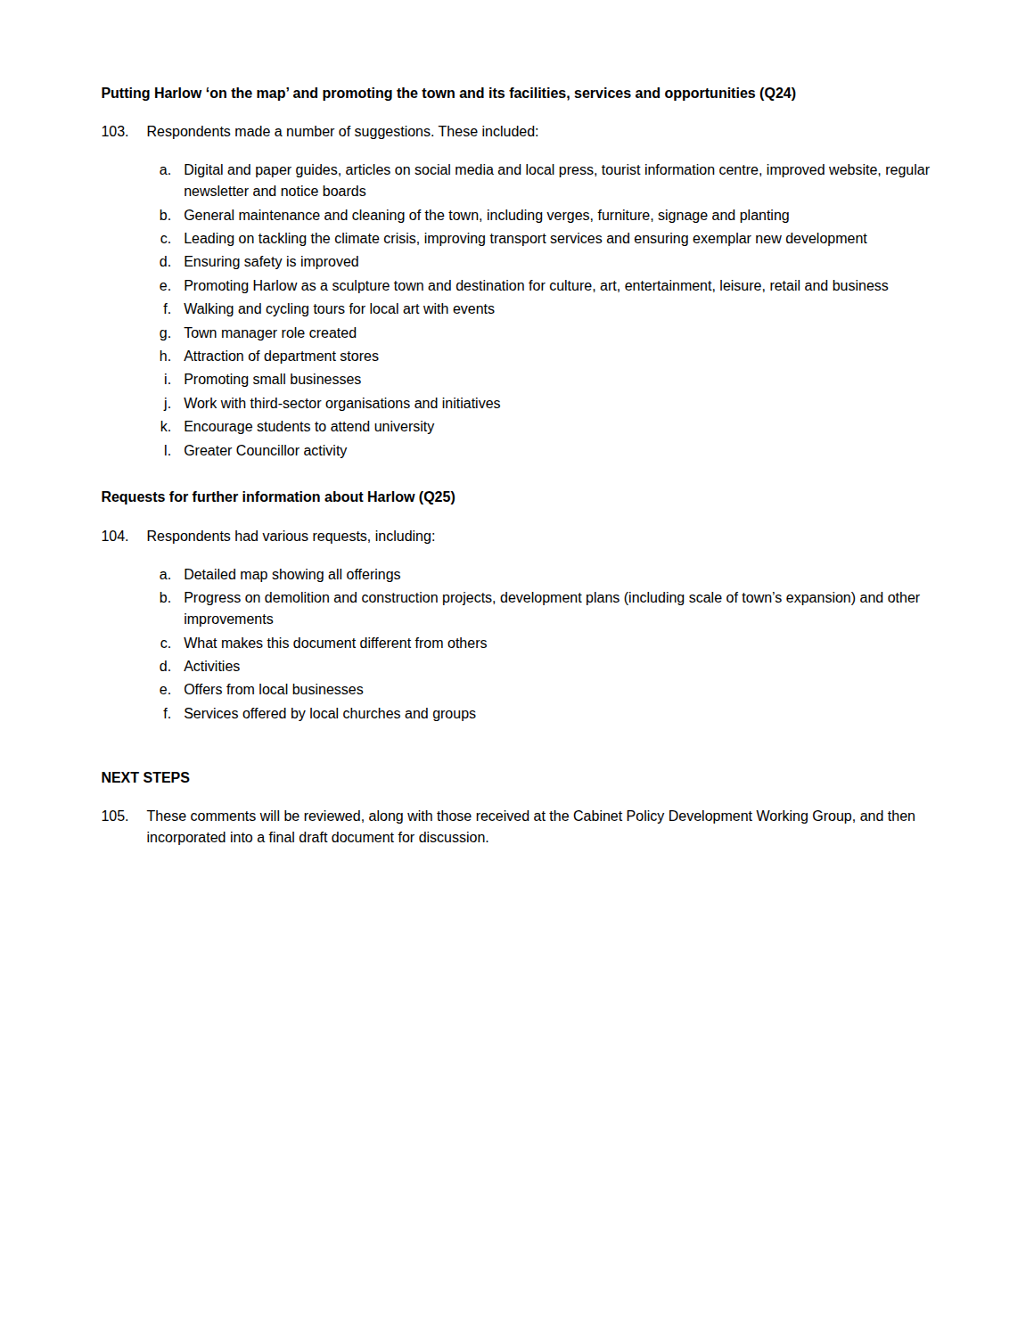Putting Harlow ‘on the map’ and promoting the town and its facilities, services and opportunities (Q24)
103.
Respondents made a number of suggestions. These included:
Digital and paper guides, articles on social media and local press, tourist information centre, improved website, regular newsletter and notice boards
General maintenance and cleaning of the town, including verges, furniture, signage and planting
Leading on tackling the climate crisis, improving transport services and ensuring exemplar new development
Ensuring safety is improved
Promoting Harlow as a sculpture town and destination for culture, art, entertainment, leisure, retail and business
Walking and cycling tours for local art with events
Town manager role created
Attraction of department stores
Promoting small businesses
Work with third-sector organisations and initiatives
Encourage students to attend university
Greater Councillor activity
Requests for further information about Harlow (Q25)
104.
Respondents had various requests, including:
Detailed map showing all offerings
Progress on demolition and construction projects, development plans (including scale of town’s expansion) and other improvements
What makes this document different from others
Activities
Offers from local businesses
Services offered by local churches and groups
NEXT STEPS
105.
These comments will be reviewed, along with those received at the Cabinet Policy Development Working Group, and then incorporated into a final draft document for discussion.